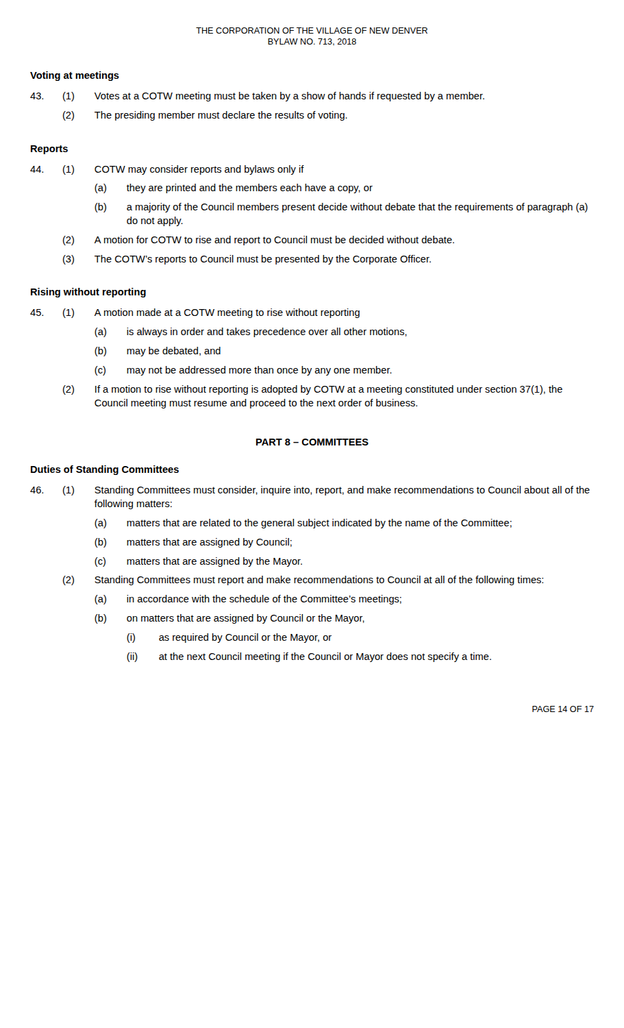THE CORPORATION OF THE VILLAGE OF NEW DENVER
BYLAW NO. 713, 2018
Voting at meetings
| 43. | (1) | Votes at a COTW meeting must be taken by a show of hands if requested by a member. |
| | (2) | The presiding member must declare the results of voting. |
Reports
| 44. | (1) | COTW may consider reports and bylaws only if |
| | | (a) | they are printed and the members each have a copy, or |
| | | (b) | a majority of the Council members present decide without debate that the requirements of paragraph (a) do not apply. |
| | (2) | A motion for COTW to rise and report to Council must be decided without debate. |
| | (3) | The COTW’s reports to Council must be presented by the Corporate Officer. |
Rising without reporting
| 45. | (1) | A motion made at a COTW meeting to rise without reporting |
| | | (a) | is always in order and takes precedence over all other motions, |
| | | (b) | may be debated, and |
| | | (c) | may not be addressed more than once by any one member. |
| | (2) | If a motion to rise without reporting is adopted by COTW at a meeting constituted under section 37(1), the Council meeting must resume and proceed to the next order of business. |
PART 8 – COMMITTEES
Duties of Standing Committees
| 46. | (1) | Standing Committees must consider, inquire into, report, and make recommendations to Council about all of the following matters: |
| | | (a) | matters that are related to the general subject indicated by the name of the Committee; |
| | | (b) | matters that are assigned by Council; |
| | | (c) | matters that are assigned by the Mayor. |
| | (2) | Standing Committees must report and make recommendations to Council at all of the following times: |
| | | (a) | in accordance with the schedule of the Committee’s meetings; |
| | | (b) | on matters that are assigned by Council or the Mayor, |
| | | | (i) | as required by Council or the Mayor, or |
| | | | (ii) | at the next Council meeting if the Council or Mayor does not specify a time. |
PAGE 14 OF 17